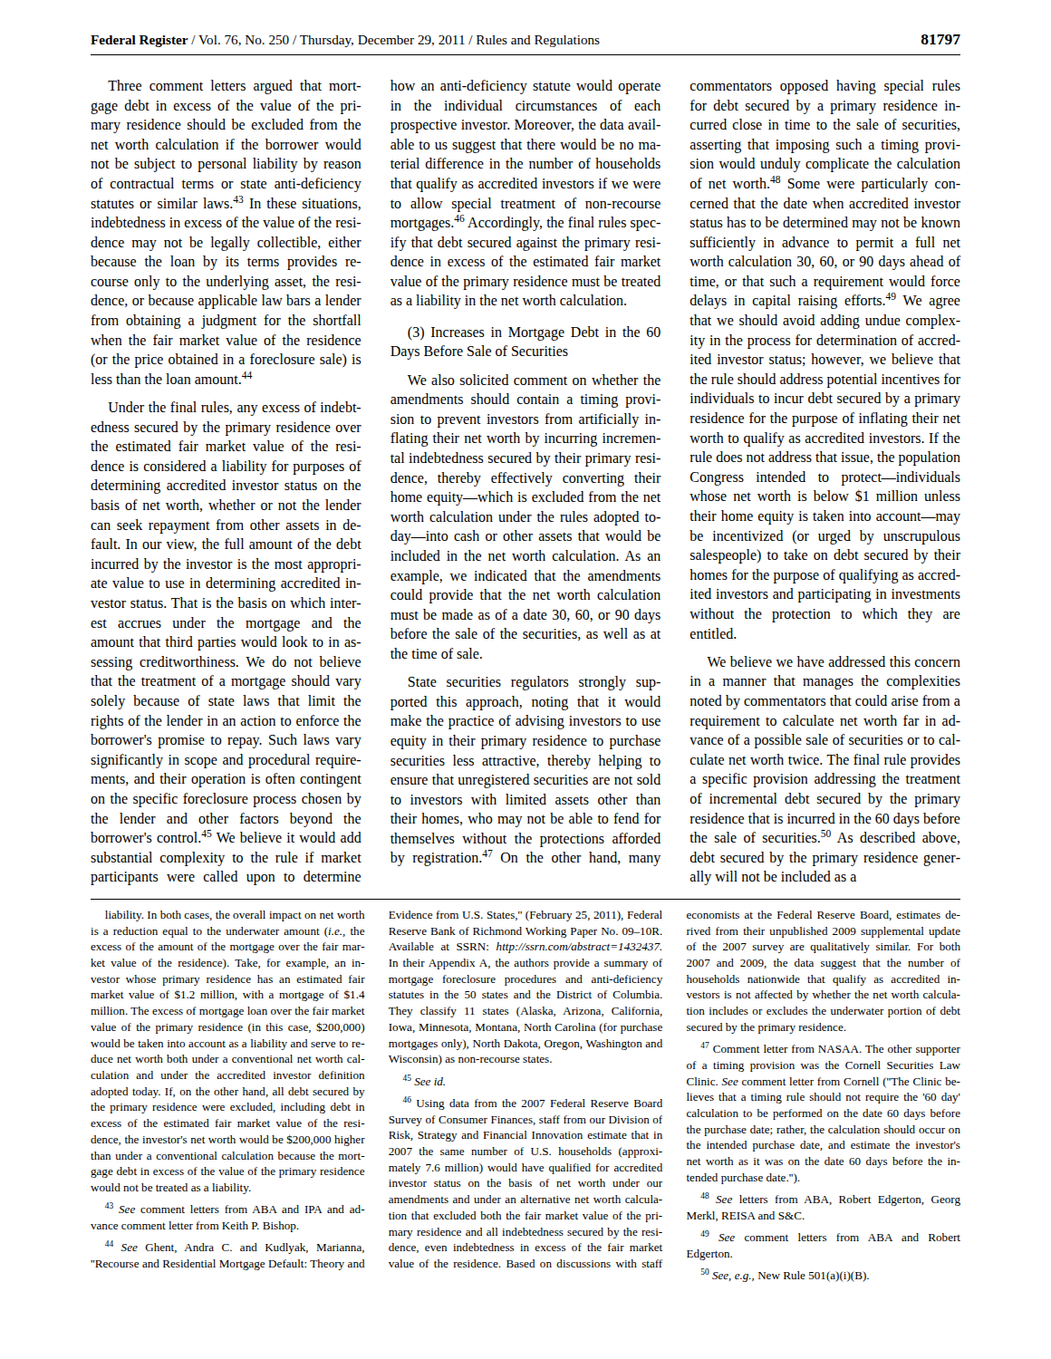Federal Register / Vol. 76, No. 250 / Thursday, December 29, 2011 / Rules and Regulations
81797
Three comment letters argued that mortgage debt in excess of the value of the primary residence should be excluded from the net worth calculation if the borrower would not be subject to personal liability by reason of contractual terms or state anti-deficiency statutes or similar laws.43 In these situations, indebtedness in excess of the value of the residence may not be legally collectible, either because the loan by its terms provides recourse only to the underlying asset, the residence, or because applicable law bars a lender from obtaining a judgment for the shortfall when the fair market value of the residence (or the price obtained in a foreclosure sale) is less than the loan amount.44
Under the final rules, any excess of indebtedness secured by the primary residence over the estimated fair market value of the residence is considered a liability for purposes of determining accredited investor status on the basis of net worth, whether or not the lender can seek repayment from other assets in default. In our view, the full amount of the debt incurred by the investor is the most appropriate value to use in determining accredited investor status. That is the basis on which interest accrues under the mortgage and the amount that third parties would look to in assessing creditworthiness. We do not believe that the treatment of a mortgage should vary solely because of state laws that limit the rights of the lender in an action to enforce the borrower's promise to repay. Such laws vary significantly in scope and procedural requirements, and their operation is often contingent on the specific foreclosure process chosen by the lender and other factors beyond the borrower's control.45 We believe it would add substantial complexity to the rule if market participants were called upon to determine how an anti-deficiency statute would operate in the individual circumstances of each prospective investor. Moreover, the data available to us suggest that there would be no material difference in the number of households that qualify as accredited investors if we were to allow special treatment of non-recourse mortgages.46 Accordingly, the final rules specify that debt secured against the primary residence in excess of the estimated fair market value of the primary residence must be treated as a liability in the net worth calculation.
(3) Increases in Mortgage Debt in the 60 Days Before Sale of Securities
We also solicited comment on whether the amendments should contain a timing provision to prevent investors from artificially inflating their net worth by incurring incremental indebtedness secured by their primary residence, thereby effectively converting their home equity—which is excluded from the net worth calculation under the rules adopted today—into cash or other assets that would be included in the net worth calculation. As an example, we indicated that the amendments could provide that the net worth calculation must be made as of a date 30, 60, or 90 days before the sale of the securities, as well as at the time of sale.
State securities regulators strongly supported this approach, noting that it would make the practice of advising investors to use equity in their primary residence to purchase securities less attractive, thereby helping to ensure that unregistered securities are not sold to investors with limited assets other than their homes, who may not be able to fend for themselves without the protections afforded by registration.47 On the other hand, many commentators opposed having special rules for debt secured by a primary residence incurred close in time to the sale of securities, asserting that imposing such a timing provision would unduly complicate the calculation of net worth.48 Some were particularly concerned that the date when accredited investor status has to be determined may not be known sufficiently in advance to permit a full net worth calculation 30, 60, or 90 days ahead of time, or that such a requirement would force delays in capital raising efforts.49 We agree that we should avoid adding undue complexity in the process for determination of accredited investor status; however, we believe that the rule should address potential incentives for individuals to incur debt secured by a primary residence for the purpose of inflating their net worth to qualify as accredited investors. If the rule does not address that issue, the population Congress intended to protect—individuals whose net worth is below $1 million unless their home equity is taken into account—may be incentivized (or urged by unscrupulous salespeople) to take on debt secured by their homes for the purpose of qualifying as accredited investors and participating in investments without the protection to which they are entitled.
We believe we have addressed this concern in a manner that manages the complexities noted by commentators that could arise from a requirement to calculate net worth far in advance of a possible sale of securities or to calculate net worth twice. The final rule provides a specific provision addressing the treatment of incremental debt secured by the primary residence that is incurred in the 60 days before the sale of securities.50 As described above, debt secured by the primary residence generally will not be included as a
liability. In both cases, the overall impact on net worth is a reduction equal to the underwater amount (i.e., the excess of the amount of the mortgage over the fair market value of the residence). Take, for example, an investor whose primary residence has an estimated fair market value of $1.2 million, with a mortgage of $1.4 million. The excess of mortgage loan over the fair market value of the primary residence (in this case, $200,000) would be taken into account as a liability and serve to reduce net worth both under a conventional net worth calculation and under the accredited investor definition adopted today. If, on the other hand, all debt secured by the primary residence were excluded, including debt in excess of the estimated fair market value of the residence, the investor's net worth would be $200,000 higher than under a conventional calculation because the mortgage debt in excess of the value of the primary residence would not be treated as a liability.
43 See comment letters from ABA and IPA and advance comment letter from Keith P. Bishop.
44 See Ghent, Andra C. and Kudlyak, Marianna, ''Recourse and Residential Mortgage Default: Theory and Evidence from U.S. States,'' (February 25, 2011), Federal Reserve Bank of Richmond Working Paper No. 09–10R. Available at SSRN: http://ssrn.com/abstract=1432437. In their Appendix A, the authors provide a summary of mortgage foreclosure procedures and anti-deficiency statutes in the 50 states and the District of Columbia. They classify 11 states (Alaska, Arizona, California, Iowa, Minnesota, Montana, North Carolina (for purchase mortgages only), North Dakota, Oregon, Washington and Wisconsin) as non-recourse states.
45 See id.
46 Using data from the 2007 Federal Reserve Board Survey of Consumer Finances, staff from our Division of Risk, Strategy and Financial Innovation estimate that in 2007 the same number of U.S. households (approximately 7.6 million) would have qualified for accredited investor status on the basis of net worth under our amendments and under an alternative net worth calculation that excluded both the fair market value of the primary residence and all indebtedness secured by the residence, even indebtedness in excess of the fair market value of the residence. Based on discussions with staff economists at the Federal Reserve Board, estimates derived from their unpublished 2009 supplemental update of the 2007 survey are qualitatively similar. For both 2007 and 2009, the data suggest that the number of households nationwide that qualify as accredited investors is not affected by whether the net worth calculation includes or excludes the underwater portion of debt secured by the primary residence.
47 Comment letter from NASAA. The other supporter of a timing provision was the Cornell Securities Law Clinic. See comment letter from Cornell (''The Clinic believes that a timing rule should not require the '60 day' calculation to be performed on the date 60 days before the purchase date; rather, the calculation should occur on the intended purchase date, and estimate the investor's net worth as it was on the date 60 days before the intended purchase date.'').
48 See letters from ABA, Robert Edgerton, Georg Merkl, REISA and S&C.
49 See comment letters from ABA and Robert Edgerton.
50 See, e.g., New Rule 501(a)(i)(B).